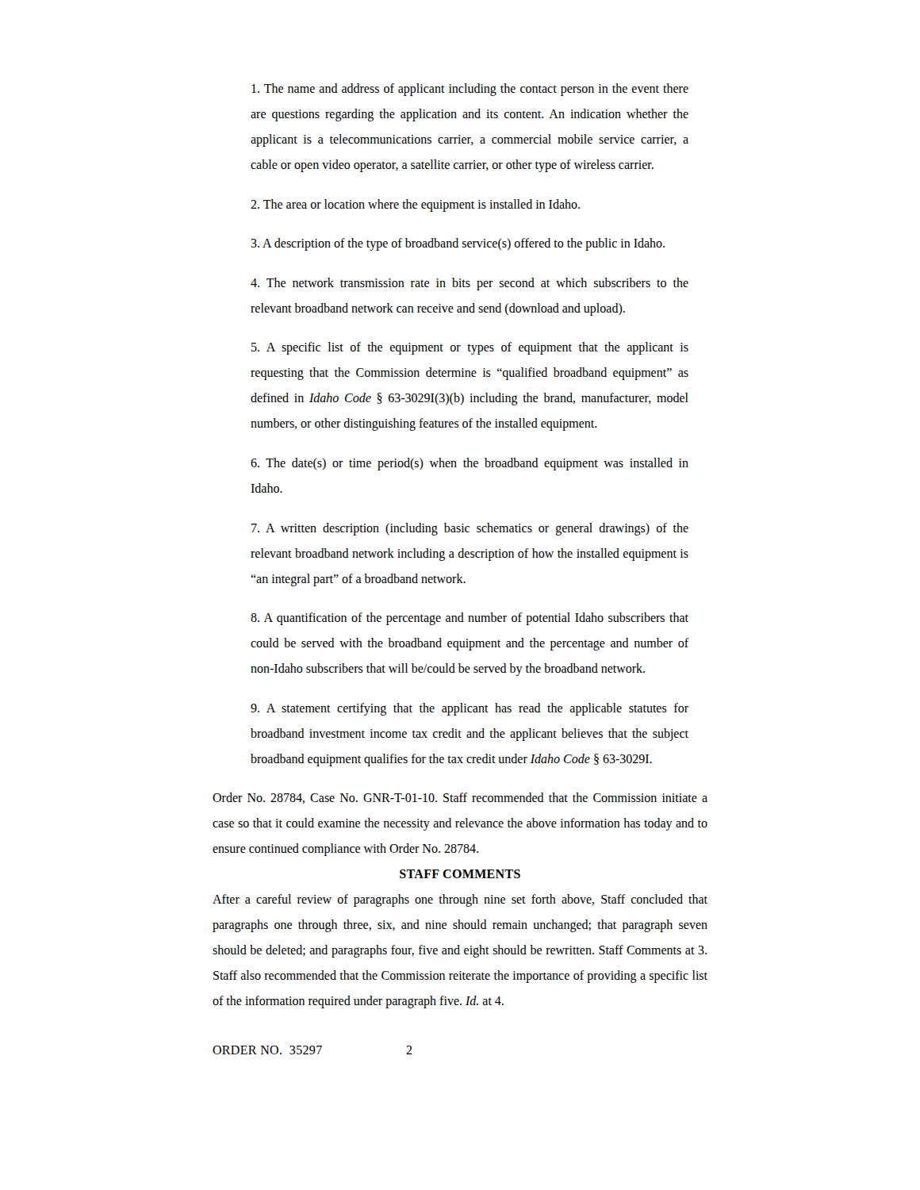1. The name and address of applicant including the contact person in the event there are questions regarding the application and its content. An indication whether the applicant is a telecommunications carrier, a commercial mobile service carrier, a cable or open video operator, a satellite carrier, or other type of wireless carrier.
2. The area or location where the equipment is installed in Idaho.
3. A description of the type of broadband service(s) offered to the public in Idaho.
4. The network transmission rate in bits per second at which subscribers to the relevant broadband network can receive and send (download and upload).
5. A specific list of the equipment or types of equipment that the applicant is requesting that the Commission determine is “qualified broadband equipment” as defined in Idaho Code § 63-3029I(3)(b) including the brand, manufacturer, model numbers, or other distinguishing features of the installed equipment.
6. The date(s) or time period(s) when the broadband equipment was installed in Idaho.
7. A written description (including basic schematics or general drawings) of the relevant broadband network including a description of how the installed equipment is “an integral part” of a broadband network.
8. A quantification of the percentage and number of potential Idaho subscribers that could be served with the broadband equipment and the percentage and number of non-Idaho subscribers that will be/could be served by the broadband network.
9. A statement certifying that the applicant has read the applicable statutes for broadband investment income tax credit and the applicant believes that the subject broadband equipment qualifies for the tax credit under Idaho Code § 63-3029I.
Order No. 28784, Case No. GNR-T-01-10. Staff recommended that the Commission initiate a case so that it could examine the necessity and relevance the above information has today and to ensure continued compliance with Order No. 28784.
STAFF COMMENTS
After a careful review of paragraphs one through nine set forth above, Staff concluded that paragraphs one through three, six, and nine should remain unchanged; that paragraph seven should be deleted; and paragraphs four, five and eight should be rewritten. Staff Comments at 3. Staff also recommended that the Commission reiterate the importance of providing a specific list of the information required under paragraph five. Id. at 4.
ORDER NO. 35297 2